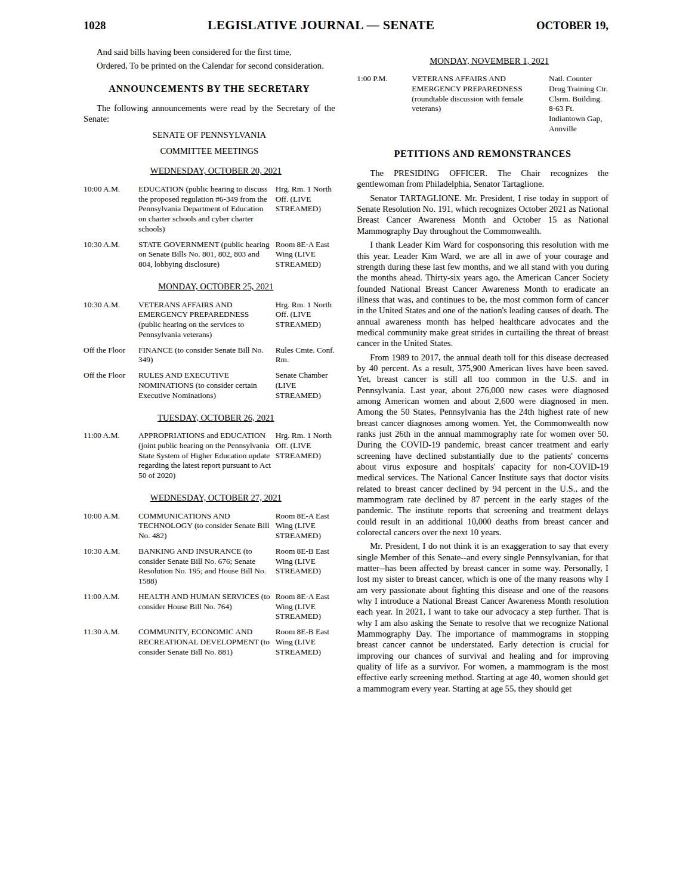1028 LEGISLATIVE JOURNAL — SENATE OCTOBER 19,
And said bills having been considered for the first time,
Ordered, To be printed on the Calendar for second consideration.
ANNOUNCEMENTS BY THE SECRETARY
The following announcements were read by the Secretary of the Senate:
SENATE OF PENNSYLVANIA
COMMITTEE MEETINGS
WEDNESDAY, OCTOBER 20, 2021
| 10:00 A.M. | EDUCATION (public hearing to discuss the proposed regulation #6-349 from the Pennsylvania Department of Education on charter schools and cyber charter schools) | Hrg. Rm. 1 North Off. (LIVE STREAMED) |
| 10:30 A.M. | STATE GOVERNMENT (public hearing on Senate Bills No. 801, 802, 803 and 804, lobbying disclosure) | Room 8E-A East Wing (LIVE STREAMED) |
MONDAY, OCTOBER 25, 2021
| 10:30 A.M. | VETERANS AFFAIRS AND EMERGENCY PREPAREDNESS (public hearing on the services to Pennsylvania veterans) | Hrg. Rm. 1 North Off. (LIVE STREAMED) |
| Off the Floor | FINANCE (to consider Senate Bill No. 349) | Rules Cmte. Conf. Rm. |
| Off the Floor | RULES AND EXECUTIVE NOMINATIONS (to consider certain Executive Nominations) | Senate Chamber (LIVE STREAMED) |
TUESDAY, OCTOBER 26, 2021
| 11:00 A.M. | APPROPRIATIONS and EDUCATION (joint public hearing on the Pennsylvania State System of Higher Education update regarding the latest report pursuant to Act 50 of 2020) | Hrg. Rm. 1 North Off. (LIVE STREAMED) |
WEDNESDAY, OCTOBER 27, 2021
| 10:00 A.M. | COMMUNICATIONS AND TECHNOLOGY (to consider Senate Bill No. 482) | Room 8E-A East Wing (LIVE STREAMED) |
| 10:30 A.M. | BANKING AND INSURANCE (to consider Senate Bill No. 676; Senate Resolution No. 195; and House Bill No. 1588) | Room 8E-B East Wing (LIVE STREAMED) |
| 11:00 A.M. | HEALTH AND HUMAN SERVICES (to consider House Bill No. 764) | Room 8E-A East Wing (LIVE STREAMED) |
| 11:30 A.M. | COMMUNITY, ECONOMIC AND RECREATIONAL DEVELOPMENT (to consider Senate Bill No. 881) | Room 8E-B East Wing (LIVE STREAMED) |
MONDAY, NOVEMBER 1, 2021
| 1:00 P.M. | VETERANS AFFAIRS AND EMERGENCY PREPAREDNESS (roundtable discussion with female veterans) | Natl. Counter Drug Training Ctr. Clsrm. Building. 8-63 Ft. Indiantown Gap, Annville |
PETITIONS AND REMONSTRANCES
The PRESIDING OFFICER. The Chair recognizes the gentlewoman from Philadelphia, Senator Tartaglione.
Senator TARTAGLIONE. Mr. President, I rise today in support of Senate Resolution No. 191, which recognizes October 2021 as National Breast Cancer Awareness Month and October 15 as National Mammography Day throughout the Commonwealth.
I thank Leader Kim Ward for cosponsoring this resolution with me this year. Leader Kim Ward, we are all in awe of your courage and strength during these last few months, and we all stand with you during the months ahead. Thirty-six years ago, the American Cancer Society founded National Breast Cancer Awareness Month to eradicate an illness that was, and continues to be, the most common form of cancer in the United States and one of the nation's leading causes of death. The annual awareness month has helped healthcare advocates and the medical community make great strides in curtailing the threat of breast cancer in the United States.
From 1989 to 2017, the annual death toll for this disease decreased by 40 percent. As a result, 375,900 American lives have been saved. Yet, breast cancer is still all too common in the U.S. and in Pennsylvania. Last year, about 276,000 new cases were diagnosed among American women and about 2,600 were diagnosed in men. Among the 50 States, Pennsylvania has the 24th highest rate of new breast cancer diagnoses among women. Yet, the Commonwealth now ranks just 26th in the annual mammography rate for women over 50. During the COVID-19 pandemic, breast cancer treatment and early screening have declined substantially due to the patients' concerns about virus exposure and hospitals' capacity for non-COVID-19 medical services. The National Cancer Institute says that doctor visits related to breast cancer declined by 94 percent in the U.S., and the mammogram rate declined by 87 percent in the early stages of the pandemic. The institute reports that screening and treatment delays could result in an additional 10,000 deaths from breast cancer and colorectal cancers over the next 10 years.
Mr. President, I do not think it is an exaggeration to say that every single Member of this Senate--and every single Pennsylvanian, for that matter--has been affected by breast cancer in some way. Personally, I lost my sister to breast cancer, which is one of the many reasons why I am very passionate about fighting this disease and one of the reasons why I introduce a National Breast Cancer Awareness Month resolution each year. In 2021, I want to take our advocacy a step further. That is why I am also asking the Senate to resolve that we recognize National Mammography Day. The importance of mammograms in stopping breast cancer cannot be understated. Early detection is crucial for improving our chances of survival and healing and for improving quality of life as a survivor. For women, a mammogram is the most effective early screening method. Starting at age 40, women should get a mammogram every year. Starting at age 55, they should get